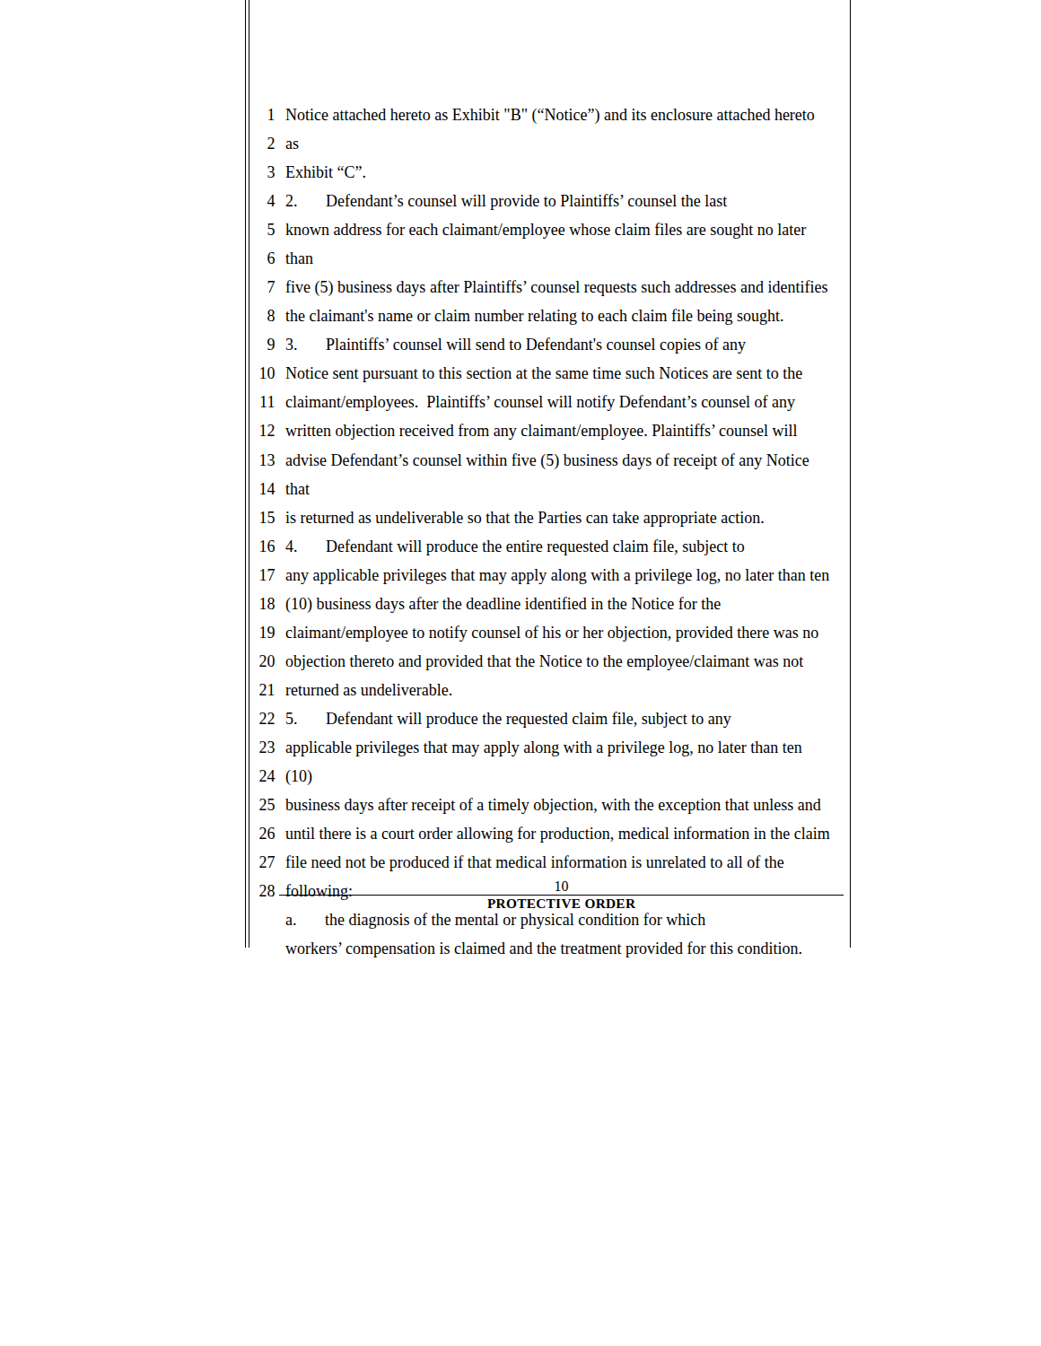1
2
3
4
5
6
7
8
9
10
11
12
13
14
15
16
17
18
19
20
21
22
23
24
25
26
27
28
Notice attached hereto as Exhibit "B" (“Notice”) and its enclosure attached hereto as
Exhibit “C”.
2. Defendant’s counsel will provide to Plaintiffs’ counsel the last
known address for each claimant/employee whose claim files are sought no later than
five (5) business days after Plaintiffs’ counsel requests such addresses and identifies
the claimant's name or claim number relating to each claim file being sought.
3. Plaintiffs’ counsel will send to Defendant's counsel copies of any
Notice sent pursuant to this section at the same time such Notices are sent to the
claimant/employees. Plaintiffs’ counsel will notify Defendant’s counsel of any
written objection received from any claimant/employee. Plaintiffs’ counsel will
advise Defendant’s counsel within five (5) business days of receipt of any Notice that
is returned as undeliverable so that the Parties can take appropriate action.
4. Defendant will produce the entire requested claim file, subject to
any applicable privileges that may apply along with a privilege log, no later than ten
(10) business days after the deadline identified in the Notice for the
claimant/employee to notify counsel of his or her objection, provided there was no
objection thereto and provided that the Notice to the employee/claimant was not
returned as undeliverable.
5. Defendant will produce the requested claim file, subject to any
applicable privileges that may apply along with a privilege log, no later than ten (10)
business days after receipt of a timely objection, with the exception that unless and
until there is a court order allowing for production, medical information in the claim
file need not be produced if that medical information is unrelated to all of the
following:
a. the diagnosis of the mental or physical condition for which
workers’ compensation is claimed and the treatment provided for this condition.
10
PROTECTIVE ORDER